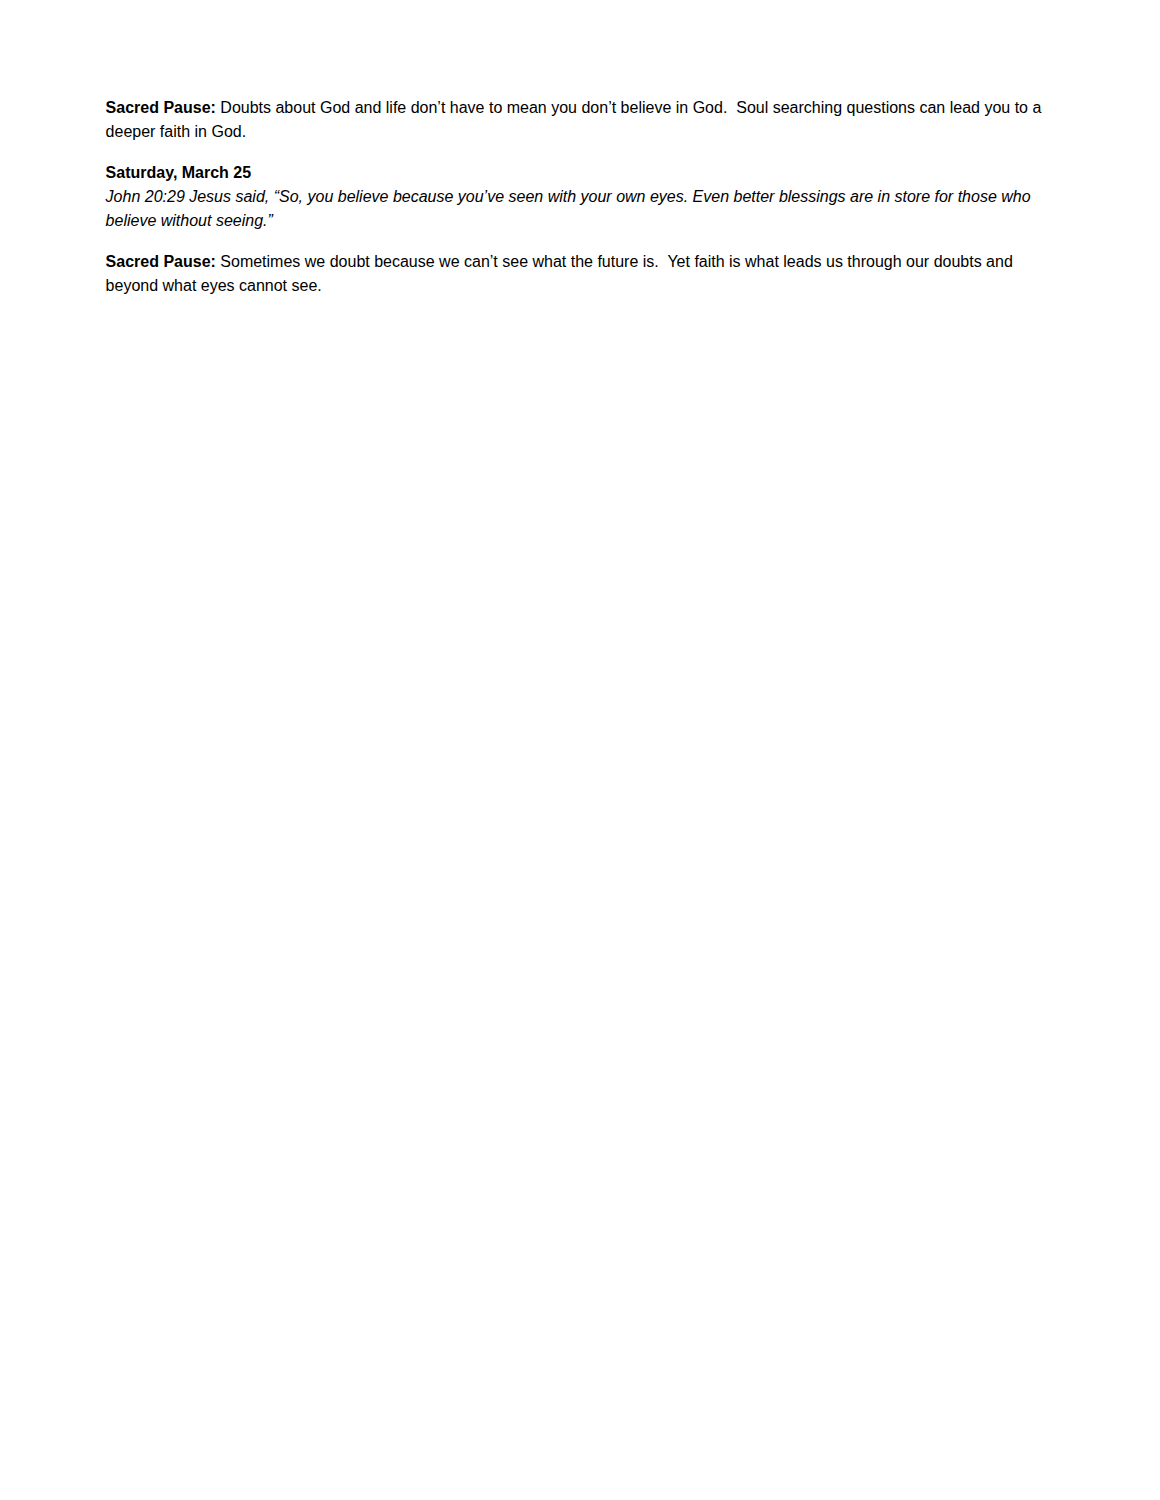Sacred Pause: Doubts about God and life don’t have to mean you don’t believe in God. Soul searching questions can lead you to a deeper faith in God.
Saturday, March 25
John 20:29 Jesus said, “So, you believe because you’ve seen with your own eyes. Even better blessings are in store for those who believe without seeing.”
Sacred Pause: Sometimes we doubt because we can’t see what the future is. Yet faith is what leads us through our doubts and beyond what eyes cannot see.